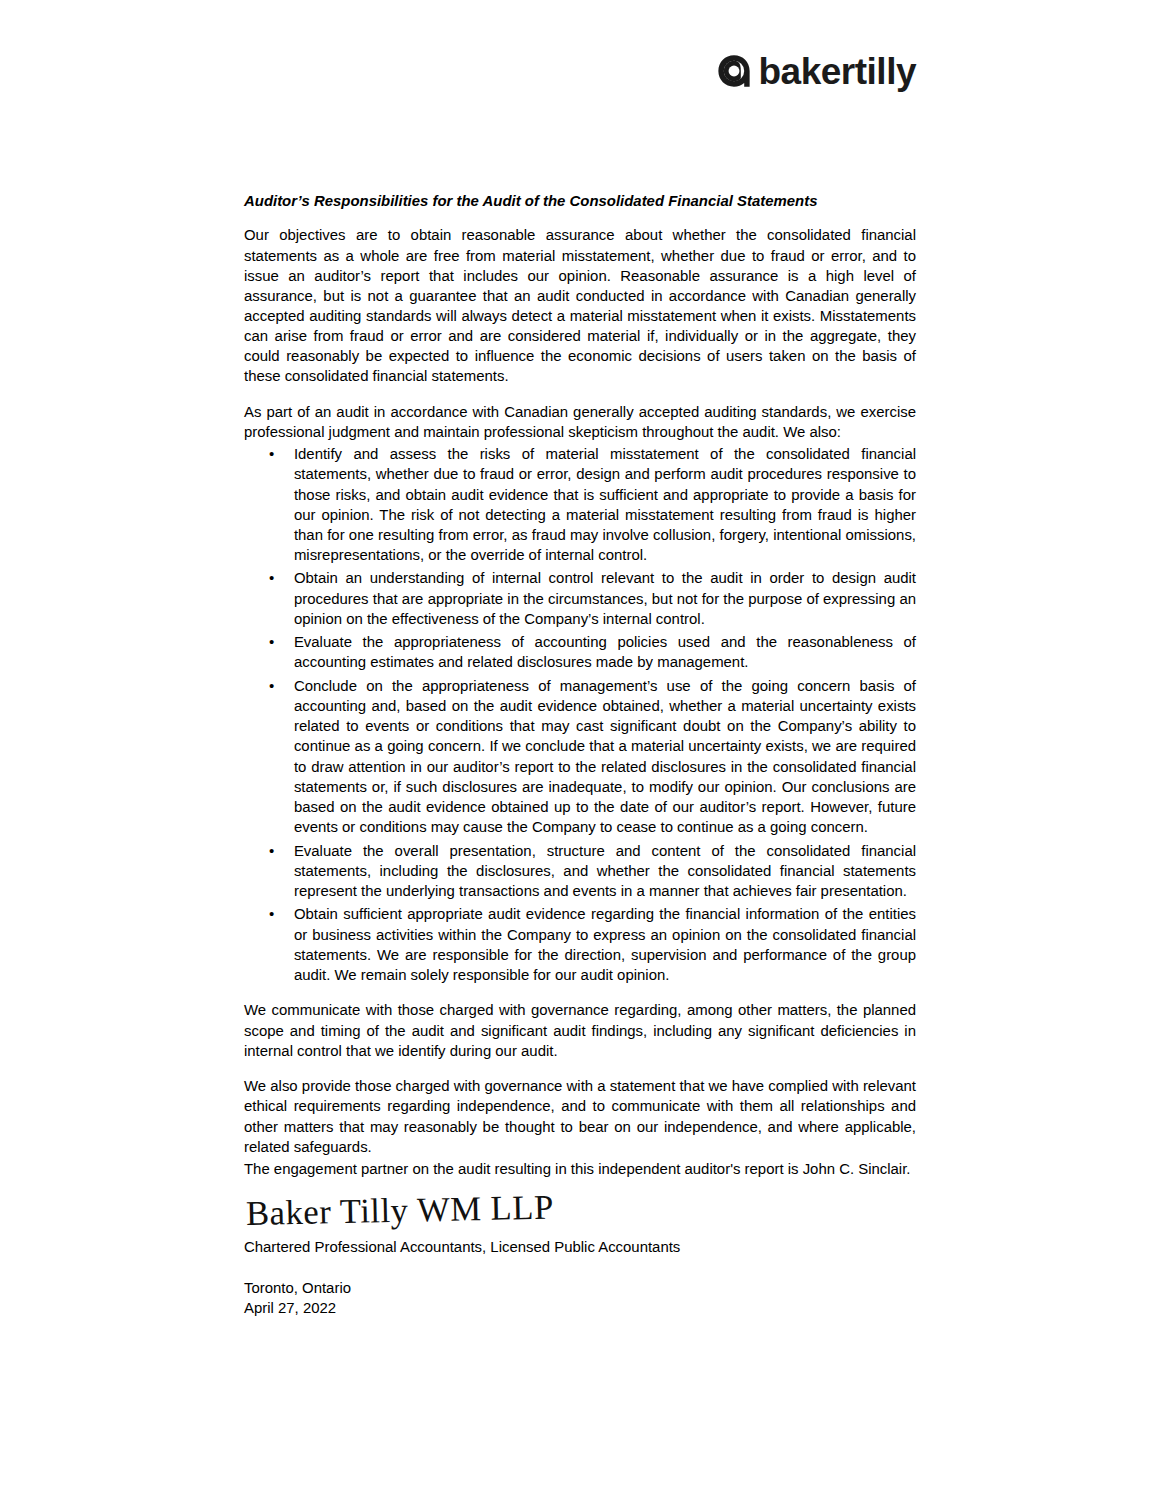bakertilly
Auditor’s Responsibilities for the Audit of the Consolidated Financial Statements
Our objectives are to obtain reasonable assurance about whether the consolidated financial statements as a whole are free from material misstatement, whether due to fraud or error, and to issue an auditor’s report that includes our opinion. Reasonable assurance is a high level of assurance, but is not a guarantee that an audit conducted in accordance with Canadian generally accepted auditing standards will always detect a material misstatement when it exists. Misstatements can arise from fraud or error and are considered material if, individually or in the aggregate, they could reasonably be expected to influence the economic decisions of users taken on the basis of these consolidated financial statements.
As part of an audit in accordance with Canadian generally accepted auditing standards, we exercise professional judgment and maintain professional skepticism throughout the audit. We also:
Identify and assess the risks of material misstatement of the consolidated financial statements, whether due to fraud or error, design and perform audit procedures responsive to those risks, and obtain audit evidence that is sufficient and appropriate to provide a basis for our opinion. The risk of not detecting a material misstatement resulting from fraud is higher than for one resulting from error, as fraud may involve collusion, forgery, intentional omissions, misrepresentations, or the override of internal control.
Obtain an understanding of internal control relevant to the audit in order to design audit procedures that are appropriate in the circumstances, but not for the purpose of expressing an opinion on the effectiveness of the Company’s internal control.
Evaluate the appropriateness of accounting policies used and the reasonableness of accounting estimates and related disclosures made by management.
Conclude on the appropriateness of management’s use of the going concern basis of accounting and, based on the audit evidence obtained, whether a material uncertainty exists related to events or conditions that may cast significant doubt on the Company’s ability to continue as a going concern. If we conclude that a material uncertainty exists, we are required to draw attention in our auditor’s report to the related disclosures in the consolidated financial statements or, if such disclosures are inadequate, to modify our opinion. Our conclusions are based on the audit evidence obtained up to the date of our auditor’s report. However, future events or conditions may cause the Company to cease to continue as a going concern.
Evaluate the overall presentation, structure and content of the consolidated financial statements, including the disclosures, and whether the consolidated financial statements represent the underlying transactions and events in a manner that achieves fair presentation.
Obtain sufficient appropriate audit evidence regarding the financial information of the entities or business activities within the Company to express an opinion on the consolidated financial statements. We are responsible for the direction, supervision and performance of the group audit. We remain solely responsible for our audit opinion.
We communicate with those charged with governance regarding, among other matters, the planned scope and timing of the audit and significant audit findings, including any significant deficiencies in internal control that we identify during our audit.
We also provide those charged with governance with a statement that we have complied with relevant ethical requirements regarding independence, and to communicate with them all relationships and other matters that may reasonably be thought to bear on our independence, and where applicable, related safeguards.
The engagement partner on the audit resulting in this independent auditor's report is John C. Sinclair.
Baker Tilly WM LLP
Chartered Professional Accountants, Licensed Public Accountants
Toronto, Ontario
April 27, 2022